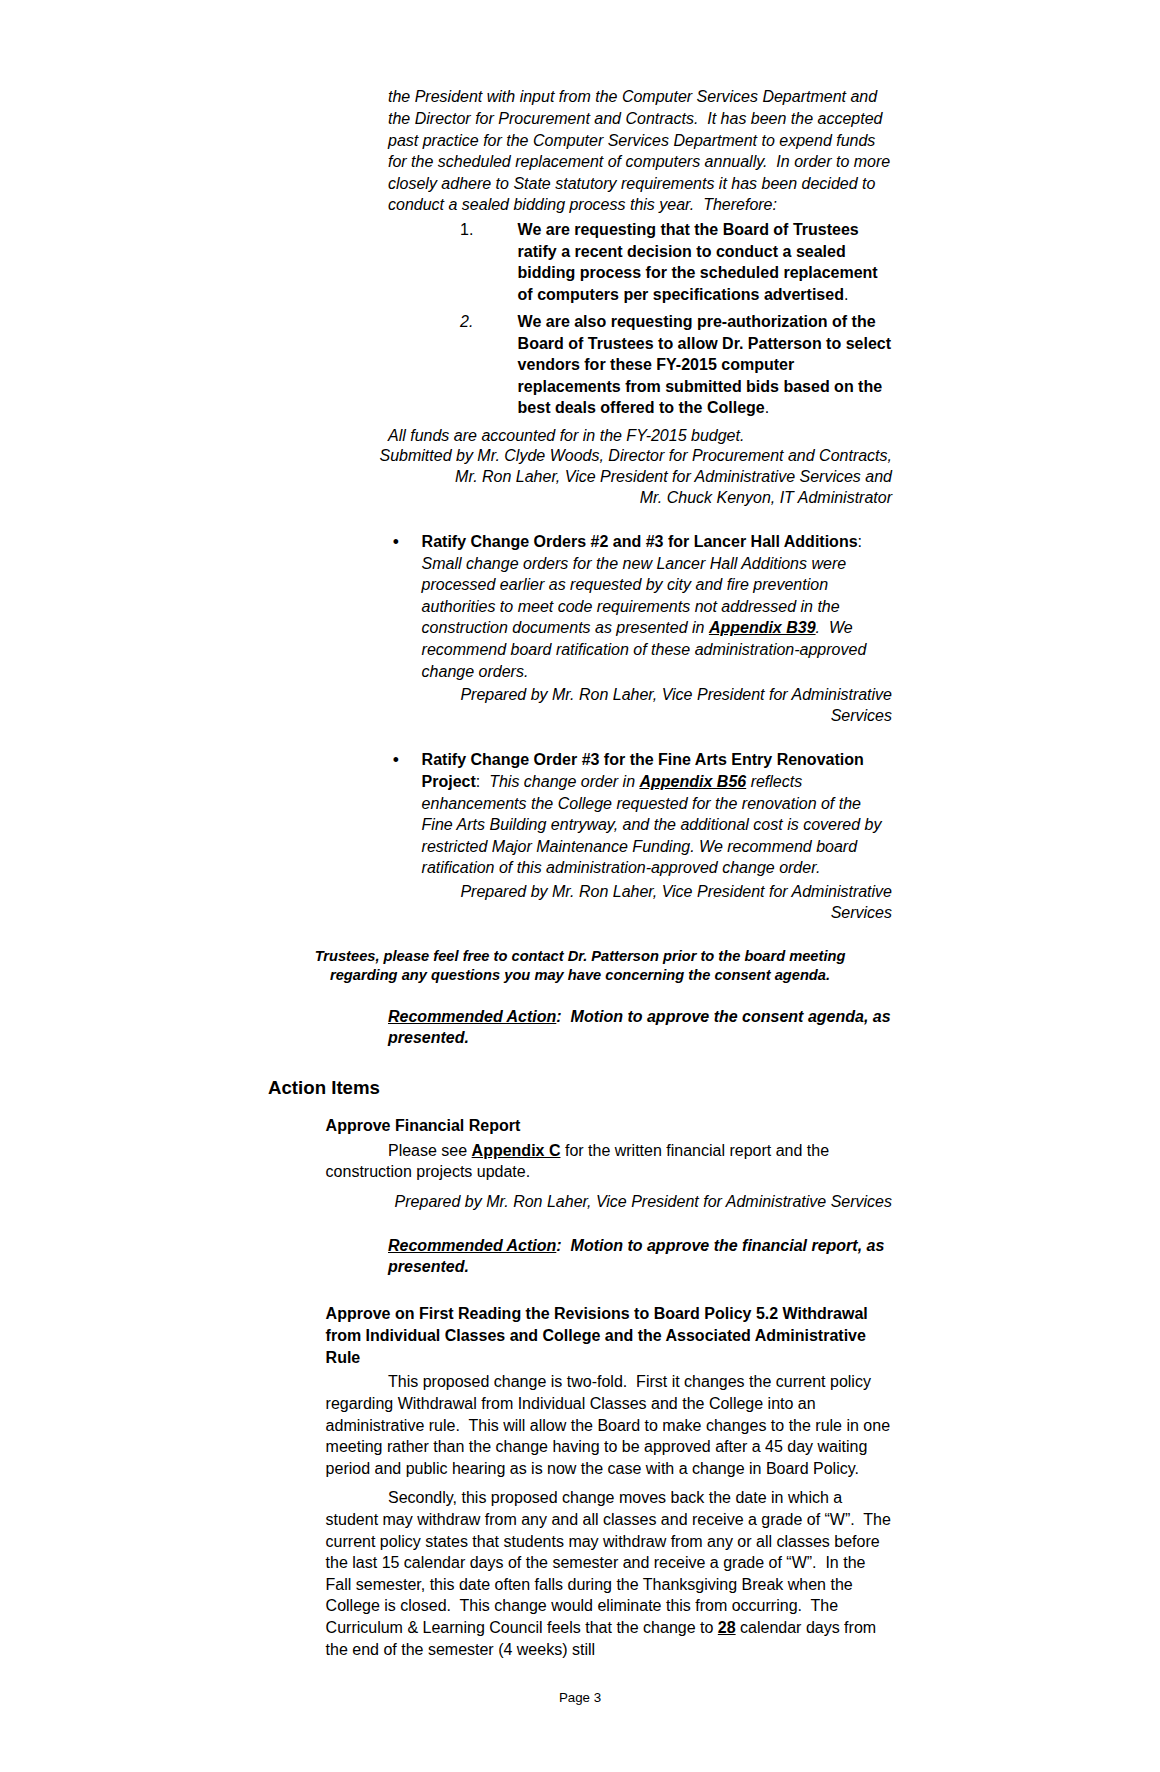the President with input from the Computer Services Department and the Director for Procurement and Contracts. It has been the accepted past practice for the Computer Services Department to expend funds for the scheduled replacement of computers annually. In order to more closely adhere to State statutory requirements it has been decided to conduct a sealed bidding process this year. Therefore:
We are requesting that the Board of Trustees ratify a recent decision to conduct a sealed bidding process for the scheduled replacement of computers per specifications advertised.
We are also requesting pre-authorization of the Board of Trustees to allow Dr. Patterson to select vendors for these FY-2015 computer replacements from submitted bids based on the best deals offered to the College.
All funds are accounted for in the FY-2015 budget.
Submitted by Mr. Clyde Woods, Director for Procurement and Contracts,
Mr. Ron Laher, Vice President for Administrative Services and
Mr. Chuck Kenyon, IT Administrator
Ratify Change Orders #2 and #3 for Lancer Hall Additions: Small change orders for the new Lancer Hall Additions were processed earlier as requested by city and fire prevention authorities to meet code requirements not addressed in the construction documents as presented in Appendix B39. We recommend board ratification of these administration-approved change orders.
Prepared by Mr. Ron Laher, Vice President for Administrative Services
Ratify Change Order #3 for the Fine Arts Entry Renovation Project: This change order in Appendix B56 reflects enhancements the College requested for the renovation of the Fine Arts Building entryway, and the additional cost is covered by restricted Major Maintenance Funding. We recommend board ratification of this administration-approved change order.
Prepared by Mr. Ron Laher, Vice President for Administrative Services
Trustees, please feel free to contact Dr. Patterson prior to the board meeting
regarding any questions you may have concerning the consent agenda.
Recommended Action: Motion to approve the consent agenda, as presented.
Action Items
Approve Financial Report
Please see Appendix C for the written financial report and the construction projects update.
Prepared by Mr. Ron Laher, Vice President for Administrative Services
Recommended Action: Motion to approve the financial report, as presented.
Approve on First Reading the Revisions to Board Policy 5.2 Withdrawal from Individual Classes and College and the Associated Administrative Rule
This proposed change is two-fold. First it changes the current policy regarding Withdrawal from Individual Classes and the College into an administrative rule. This will allow the Board to make changes to the rule in one meeting rather than the change having to be approved after a 45 day waiting period and public hearing as is now the case with a change in Board Policy.
Secondly, this proposed change moves back the date in which a student may withdraw from any and all classes and receive a grade of “W”. The current policy states that students may withdraw from any or all classes before the last 15 calendar days of the semester and receive a grade of “W”. In the Fall semester, this date often falls during the Thanksgiving Break when the College is closed. This change would eliminate this from occurring. The Curriculum & Learning Council feels that the change to 28 calendar days from the end of the semester (4 weeks) still
Page 3